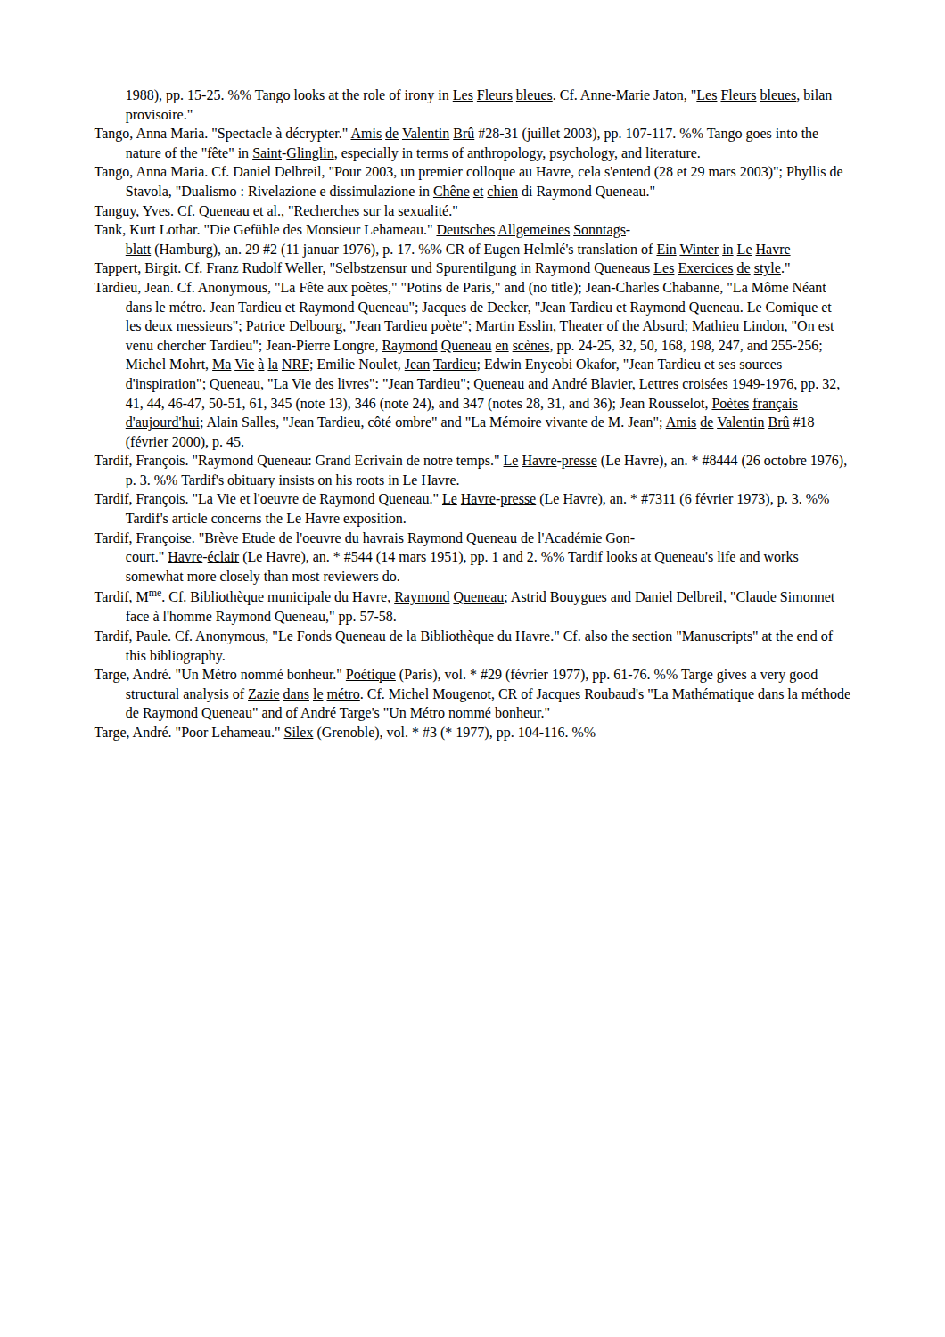1988), pp. 15-25. %% Tango looks at the role of irony in Les Fleurs bleues. Cf. Anne-Marie Jaton, "Les Fleurs bleues, bilan provisoire."
Tango, Anna Maria. "Spectacle à décrypter." Amis de Valentin Brû #28-31 (juillet 2003), pp. 107-117. %% Tango goes into the nature of the "fête" in Saint-Glinglin, especially in terms of anthropology, psychology, and literature.
Tango, Anna Maria. Cf. Daniel Delbreil, "Pour 2003, un premier colloque au Havre, cela s'entend (28 et 29 mars 2003)"; Phyllis de Stavola, "Dualismo : Rivelazione e dissimulazione in Chêne et chien di Raymond Queneau."
Tanguy, Yves. Cf. Queneau et al., "Recherches sur la sexualité."
Tank, Kurt Lothar. "Die Gefühle des Monsieur Lehameau." Deutsches Allgemeines Sonntags-
blatt (Hamburg), an. 29 #2 (11 januar 1976), p. 17. %% CR of Eugen Helmlé's translation of Ein Winter in Le Havre
Tappert, Birgit. Cf. Franz Rudolf Weller, "Selbstzensur und Spurentilgung in Raymond Queneaus Les Exercices de style."
Tardieu, Jean. Cf. Anonymous, "La Fête aux poètes," "Potins de Paris," and (no title); Jean-Charles Chabanne, "La Môme Néant dans le métro. Jean Tardieu et Raymond Queneau"; Jacques de Decker, "Jean Tardieu et Raymond Queneau. Le Comique et les deux messieurs"; Patrice Delbourg, "Jean Tardieu poète"; Martin Esslin, Theater of the Absurd; Mathieu Lindon, "On est venu chercher Tardieu"; Jean-Pierre Longre, Raymond Queneau en scènes, pp. 24-25, 32, 50, 168, 198, 247, and 255-256; Michel Mohrt, Ma Vie à la NRF; Emilie Noulet, Jean Tardieu; Edwin Enyeobi Okafor, "Jean Tardieu et ses sources d'inspiration"; Queneau, "La Vie des livres": "Jean Tardieu"; Queneau and André Blavier, Lettres croisées 1949-1976, pp. 32, 41, 44, 46-47, 50-51, 61, 345 (note 13), 346 (note 24), and 347 (notes 28, 31, and 36); Jean Rousselot, Poètes français d'aujourd'hui; Alain Salles, "Jean Tardieu, côté ombre" and "La Mémoire vivante de M. Jean"; Amis de Valentin Brû #18 (février 2000), p. 45.
Tardif, François. "Raymond Queneau: Grand Ecrivain de notre temps." Le Havre-presse (Le Havre), an. * #8444 (26 octobre 1976), p. 3. %% Tardif's obituary insists on his roots in Le Havre.
Tardif, François. "La Vie et l'oeuvre de Raymond Queneau." Le Havre-presse (Le Havre), an. * #7311 (6 février 1973), p. 3. %% Tardif's article concerns the Le Havre exposition.
Tardif, Françoise. "Brève Etude de l'oeuvre du havrais Raymond Queneau de l'Académie Gon-
court." Havre-éclair (Le Havre), an. * #544 (14 mars 1951), pp. 1 and 2. %% Tardif looks at Queneau's life and works somewhat more closely than most reviewers do.
Tardif, Mme. Cf. Bibliothèque municipale du Havre, Raymond Queneau; Astrid Bouygues and Daniel Delbreil, "Claude Simonnet face à l'homme Raymond Queneau," pp. 57-58.
Tardif, Paule. Cf. Anonymous, "Le Fonds Queneau de la Bibliothèque du Havre." Cf. also the section "Manuscripts" at the end of this bibliography.
Targe, André. "Un Métro nommé bonheur." Poétique (Paris), vol. * #29 (février 1977), pp. 61-76. %% Targe gives a very good structural analysis of Zazie dans le métro. Cf. Michel Mougenot, CR of Jacques Roubaud's "La Mathématique dans la méthode de Raymond Queneau" and of André Targe's "Un Métro nommé bonheur."
Targe, André. "Poor Lehameau." Silex (Grenoble), vol. * #3 (* 1977), pp. 104-116. %%